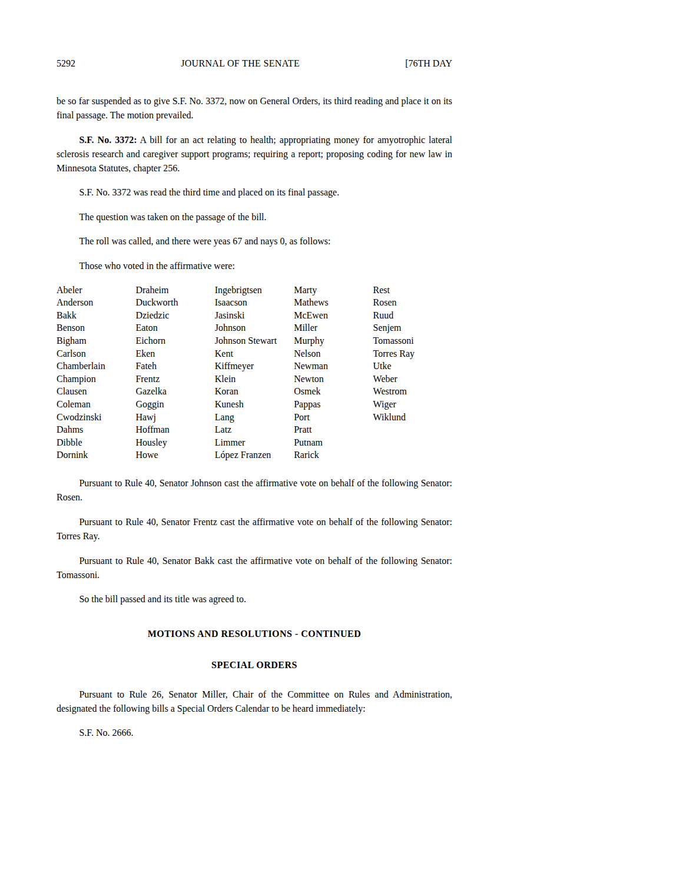5292 JOURNAL OF THE SENATE [76TH DAY
be so far suspended as to give S.F. No. 3372, now on General Orders, its third reading and place it on its final passage. The motion prevailed.
S.F. No. 3372: A bill for an act relating to health; appropriating money for amyotrophic lateral sclerosis research and caregiver support programs; requiring a report; proposing coding for new law in Minnesota Statutes, chapter 256.
S.F. No. 3372 was read the third time and placed on its final passage.
The question was taken on the passage of the bill.
The roll was called, and there were yeas 67 and nays 0, as follows:
Those who voted in the affirmative were:
| Abeler | Draheim | Ingebrigtsen | Marty | Rest |
| Anderson | Duckworth | Isaacson | Mathews | Rosen |
| Bakk | Dziedzic | Jasinski | McEwen | Ruud |
| Benson | Eaton | Johnson | Miller | Senjem |
| Bigham | Eichorn | Johnson Stewart | Murphy | Tomassoni |
| Carlson | Eken | Kent | Nelson | Torres Ray |
| Chamberlain | Fateh | Kiffmeyer | Newman | Utke |
| Champion | Frentz | Klein | Newton | Weber |
| Clausen | Gazelka | Koran | Osmek | Westrom |
| Coleman | Goggin | Kunesh | Pappas | Wiger |
| Cwodzinski | Hawj | Lang | Port | Wiklund |
| Dahms | Hoffman | Latz | Pratt | |
| Dibble | Housley | Limmer | Putnam | |
| Dornink | Howe | López Franzen | Rarick | |
Pursuant to Rule 40, Senator Johnson cast the affirmative vote on behalf of the following Senator: Rosen.
Pursuant to Rule 40, Senator Frentz cast the affirmative vote on behalf of the following Senator: Torres Ray.
Pursuant to Rule 40, Senator Bakk cast the affirmative vote on behalf of the following Senator: Tomassoni.
So the bill passed and its title was agreed to.
MOTIONS AND RESOLUTIONS - CONTINUED
SPECIAL ORDERS
Pursuant to Rule 26, Senator Miller, Chair of the Committee on Rules and Administration, designated the following bills a Special Orders Calendar to be heard immediately:
S.F. No. 2666.